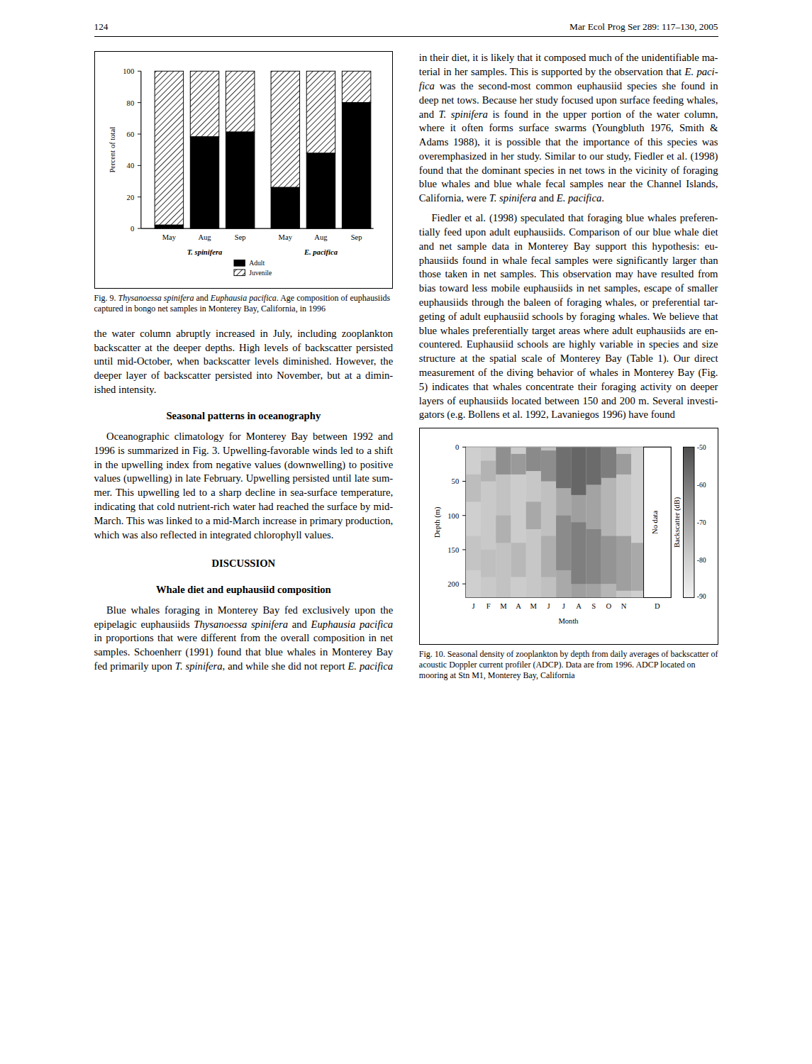124 Mar Ecol Prog Ser 289: 117–130, 2005
Figure 9 stacked bar chart Stacked bar chart showing percent of total adult and juvenile euphausiids for Thysanoessa spinifera and Euphausia pacifica in May, August and September. 0 20 40 60 80 100 Percent of total May Aug Sep May Aug Sep T. spinifera E. pacifica Adult Juvenile
Fig. 9. Thysanoessa spinifera and Euphausia pacifica. Age composition of euphausiids captured in bongo net samples in Monterey Bay, California, in 1996
the water column abruptly increased in July, including zooplankton backscatter at the deeper depths. High levels of backscatter persisted until mid-October, when backscatter levels diminished. However, the deeper layer of backscatter persisted into November, but at a diminished intensity.
Seasonal patterns in oceanography
Oceanographic climatology for Monterey Bay between 1992 and 1996 is summarized in Fig. 3. Upwelling-favorable winds led to a shift in the upwelling index from negative values (downwelling) to positive values (upwelling) in late February. Upwelling persisted until late summer. This upwelling led to a sharp decline in sea-surface temperature, indicating that cold nutrient-rich water had reached the surface by mid-March. This was linked to a mid-March increase in primary production, which was also reflected in integrated chlorophyll values.
DISCUSSION
Whale diet and euphausiid composition
Blue whales foraging in Monterey Bay fed exclusively upon the epipelagic euphausiids Thysanoessa spinifera and Euphausia pacifica in proportions that were different from the overall composition in net samples. Schoenherr (1991) found that blue whales in Monterey Bay fed primarily upon T. spinifera, and while she did not report E. pacifica in their diet, it is likely that it composed much of the unidentifiable material in her samples. This is supported by the observation that E. pacifica was the second-most common euphausiid species she found in deep net tows. Because her study focused upon surface feeding whales, and T. spinifera is found in the upper portion of the water column, where it often forms surface swarms (Youngbluth 1976, Smith & Adams 1988), it is possible that the importance of this species was overemphasized in her study. Similar to our study, Fiedler et al. (1998) found that the dominant species in net tows in the vicinity of foraging blue whales and blue whale fecal samples near the Channel Islands, California, were T. spinifera and E. pacifica.
Fiedler et al. (1998) speculated that foraging blue whales preferentially feed upon adult euphausiids. Comparison of our blue whale diet and net sample data in Monterey Bay support this hypothesis: euphausiids found in whale fecal samples were significantly larger than those taken in net samples. This observation may have resulted from bias toward less mobile euphausiids in net samples, escape of smaller euphausiids through the baleen of foraging whales, or preferential targeting of adult euphausiid schools by foraging whales. We believe that blue whales preferentially target areas where adult euphausiids are encountered. Euphausiid schools are highly variable in species and size structure at the spatial scale of Monterey Bay (Table 1). Our direct measurement of the diving behavior of whales in Monterey Bay (Fig. 5) indicates that whales concentrate their foraging activity on deeper layers of euphausiids located between 150 and 200 m. Several investigators (e.g. Bollens et al. 1992, Lavaniegos 1996) have found
Figure 10 ADCP backscatter contour plot Grayscale contour plot of zooplankton backscatter by depth (0 to 220 m) across months January through December 1996, with a no-data region in December and a grayscale bar from minus 50 to minus 90 decibels. No data 0 50 100 150 200 Depth (m) J F M A M J J A S O N D Month -50 -60 -70 -80 -90 Backscatter (dB)
Fig. 10. Seasonal density of zooplankton by depth from daily averages of backscatter of acoustic Doppler current profiler (ADCP). Data are from 1996. ADCP located on mooring at Stn M1, Monterey Bay, California